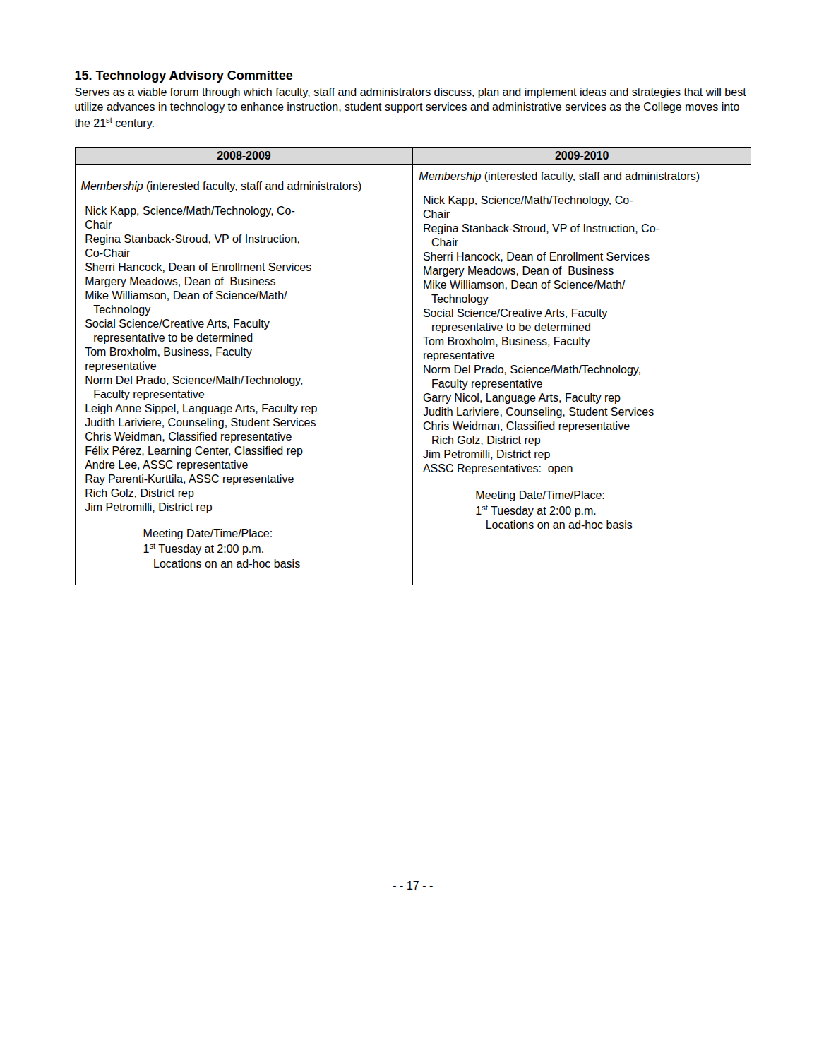15. Technology Advisory Committee
Serves as a viable forum through which faculty, staff and administrators discuss, plan and implement ideas and strategies that will best utilize advances in technology to enhance instruction, student support services and administrative services as the College moves into the 21st century.
| 2008-2009 | 2009-2010 |
| --- | --- |
| Membership (interested faculty, staff and administrators) Nick Kapp, Science/Math/Technology, Co- Chair Regina Stanback-Stroud, VP of Instruction, Co-Chair Sherri Hancock, Dean of Enrollment Services Margery Meadows, Dean of Business Mike Williamson, Dean of Science/Math/ Technology Social Science/Creative Arts, Faculty representative to be determined Tom Broxholm, Business, Faculty representative Norm Del Prado, Science/Math/Technology, Faculty representative Leigh Anne Sippel, Language Arts, Faculty rep Judith Lariviere, Counseling, Student Services Chris Weidman, Classified representative Félix Pérez, Learning Center, Classified rep Andre Lee, ASSC representative Ray Parenti-Kurttila, ASSC representative Rich Golz, District rep Jim Petromilli, District rep Meeting Date/Time/Place : 1 st Tuesday at 2:00 p.m. Locations on an ad-hoc basis | Membership (interested faculty, staff and administrators) Nick Kapp, Science/Math/Technology, Co- Chair Regina Stanback-Stroud, VP of Instruction, Co- Chair Sherri Hancock, Dean of Enrollment Services Margery Meadows, Dean of Business Mike Williamson, Dean of Science/Math/ Technology Social Science/Creative Arts, Faculty representative to be determined Tom Broxholm, Business, Faculty representative Norm Del Prado, Science/Math/Technology, Faculty representative Garry Nicol, Language Arts, Faculty rep Judith Lariviere, Counseling, Student Services Chris Weidman, Classified representative Rich Golz, District rep Jim Petromilli, District rep ASSC Representatives: open Meeting Date/Time/Place : 1 st Tuesday at 2:00 p.m. Locations on an ad-hoc basis |
- - 17 - -